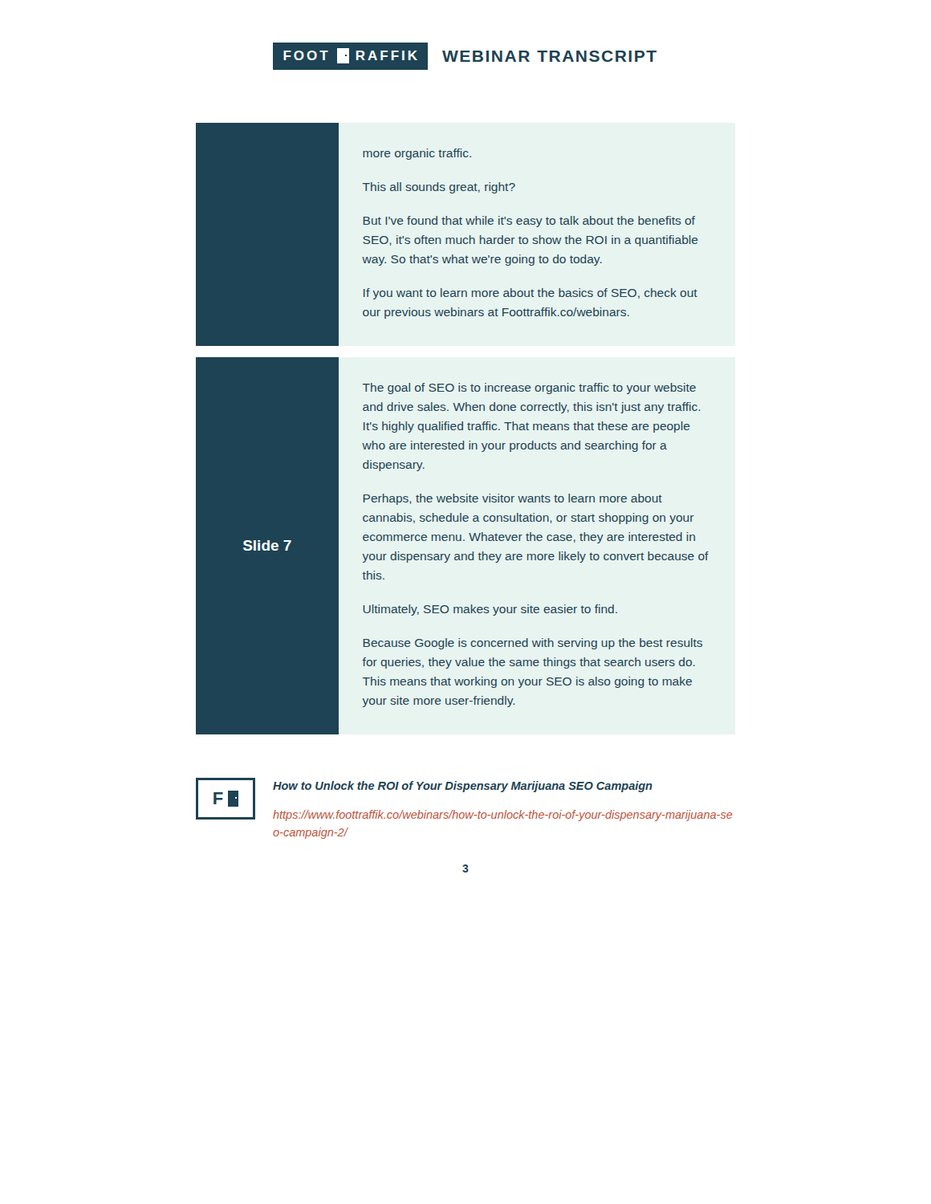FOOT RAFFIK
WEBINAR TRANSCRIPT
| | more organic traffic. This all sounds great, right? But I've found that while it's easy to talk about the benefits of SEO, it's often much harder to show the ROI in a quantifiable way. So that's what we're going to do today. If you want to learn more about the basics of SEO, check out our previous webinars at Foottraffik.co/webinars. |
| Slide 7 | The goal of SEO is to increase organic traffic to your website and drive sales. When done correctly, this isn't just any traffic. It's highly qualified traffic. That means that these are people who are interested in your products and searching for a dispensary. Perhaps, the website visitor wants to learn more about cannabis, schedule a consultation, or start shopping on your ecommerce menu. Whatever the case, they are interested in your dispensary and they are more likely to convert because of this. Ultimately, SEO makes your site easier to find. Because Google is concerned with serving up the best results for queries, they value the same things that search users do. This means that working on your SEO is also going to make your site more user-friendly. |
F
How to Unlock the ROI of Your Dispensary Marijuana SEO Campaign
https://www.foottraffik.co/webinars/how-to-unlock-the-roi-of-your-dispensary-marijuana-seo-campaign-2/
3